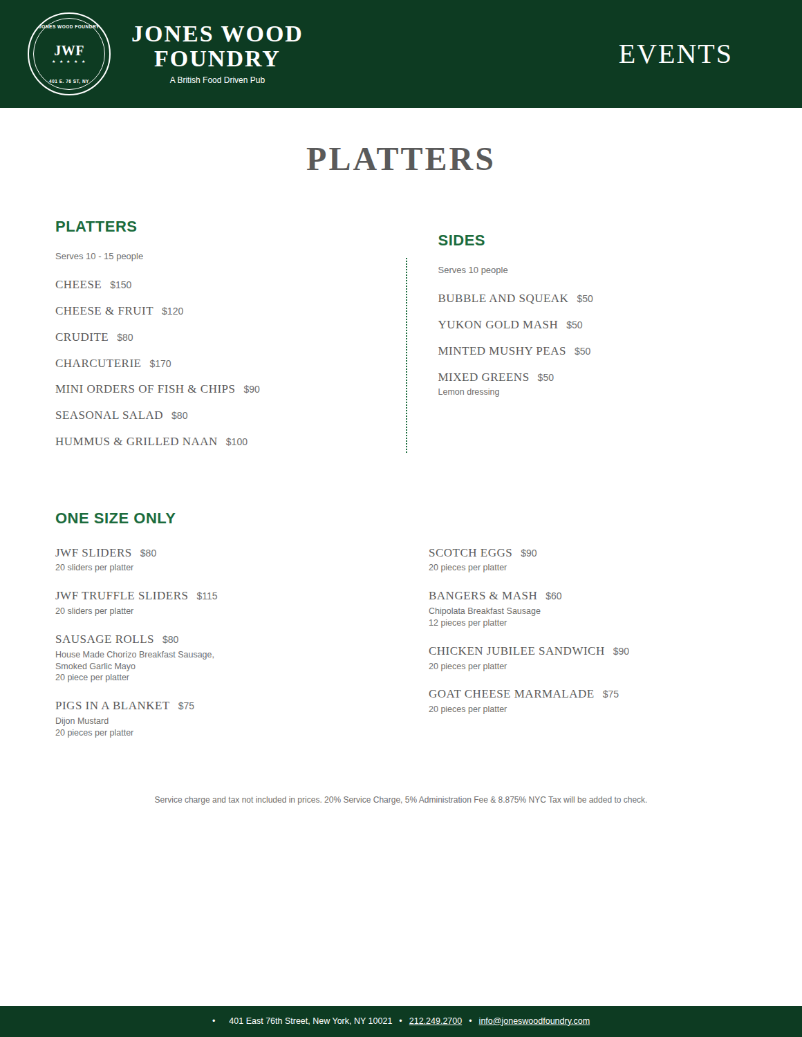JONES WOOD FOUNDRY
JWF
★ ★ ★ ★ ★
401 E. 76 ST, NY
Jones Wood
Foundry
A British Food Driven Pub
EVENTS
PLATTERS
PLATTERS
Serves 10 - 15 people
Cheese$150
Cheese & Fruit$120
Crudite$80
Charcuterie$170
Mini Orders of Fish & Chips$90
Seasonal Salad$80
Hummus & Grilled Naan$100
SIDES
Serves 10 people
Bubble and Squeak$50
Yukon Gold Mash$50
Minted Mushy Peas$50
Mixed Greens$50
Lemon dressing
ONE SIZE ONLY
JWF Sliders$80
20 sliders per platter
JWF Truffle Sliders$115
20 sliders per platter
Sausage Rolls$80
House Made Chorizo Breakfast Sausage,
Smoked Garlic Mayo
20 piece per platter
Pigs in a Blanket$75
Dijon Mustard
20 pieces per platter
Scotch Eggs$90
20 pieces per platter
Bangers & Mash$60
Chipolata Breakfast Sausage
12 pieces per platter
Chicken Jubilee Sandwich$90
20 pieces per platter
Goat Cheese Marmalade$75
20 pieces per platter
Service charge and tax not included in prices. 20% Service Charge, 5% Administration Fee & 8.875% NYC Tax will be added to check.
• 401 East 76th Street, New York, NY 10021•212.249.2700•info@joneswoodfoundry.com